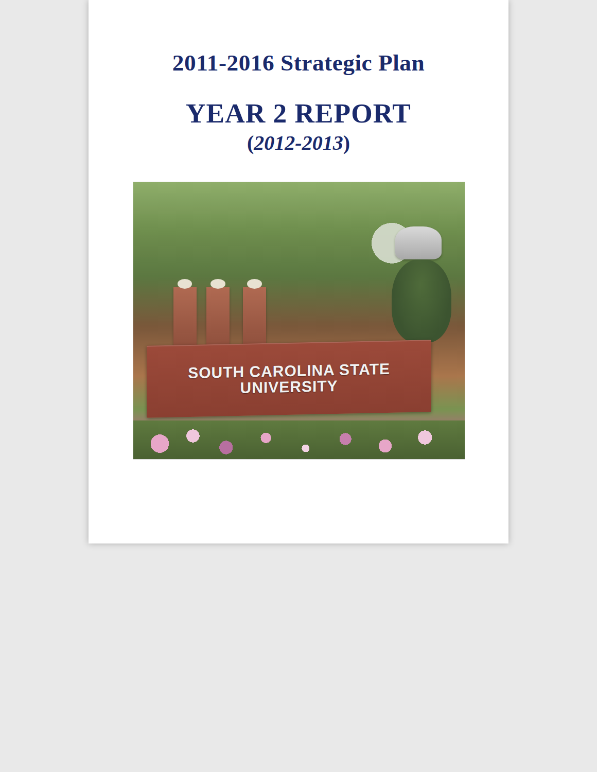2011-2016 Strategic Plan
YEAR 2 REPORT
(2012-2013)
SOUTH CAROLINA STATE
UNIVERSITY
South Carolina State University entrance sign